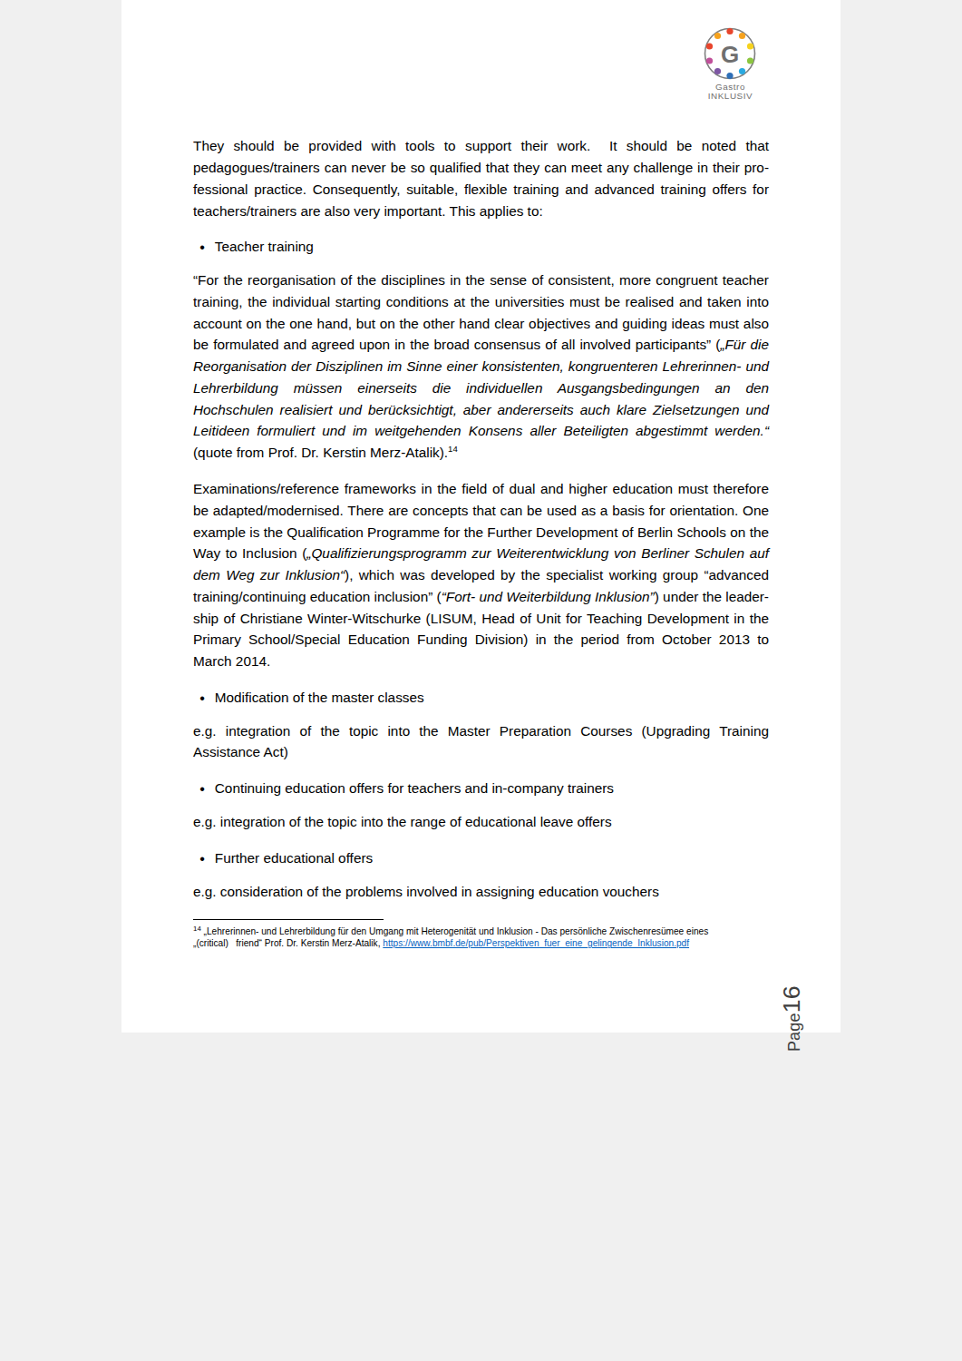G
Gastro INKLUSIV
They should be provided with tools to support their work. It should be noted that pedagogues/trainers can never be so qualified that they can meet any challenge in their professional practice. Consequently, suitable, flexible training and advanced training offers for teachers/trainers are also very important. This applies to:
Teacher training
“For the reorganisation of the disciplines in the sense of consistent, more congruent teacher training, the individual starting conditions at the universities must be realised and taken into account on the one hand, but on the other hand clear objectives and guiding ideas must also be formulated and agreed upon in the broad consensus of all involved participants” („Für die Reorganisation der Disziplinen im Sinne einer konsistenten, kongruenteren Lehrerinnen- und Lehrerbildung müssen einerseits die individuellen Ausgangsbedingungen an den Hochschulen realisiert und berücksichtigt, aber andererseits auch klare Zielsetzungen und Leitideen formuliert und im weitgehenden Konsens aller Beteiligten abgestimmt werden.“ (quote from Prof. Dr. Kerstin Merz-Atalik).14
Examinations/reference frameworks in the field of dual and higher education must therefore be adapted/modernised. There are concepts that can be used as a basis for orientation. One example is the Qualification Programme for the Further Development of Berlin Schools on the Way to Inclusion („Qualifizierungsprogramm zur Weiterentwicklung von Berliner Schulen auf dem Weg zur Inklusion“), which was developed by the specialist working group “advanced training/continuing education inclusion” (“Fort- und Weiterbildung Inklusion”) under the leadership of Christiane Winter-Witschurke (LISUM, Head of Unit for Teaching Development in the Primary School/Special Education Funding Division) in the period from October 2013 to March 2014.
Modification of the master classes
e.g. integration of the topic into the Master Preparation Courses (Upgrading Training Assistance Act)
Continuing education offers for teachers and in-company trainers
e.g. integration of the topic into the range of educational leave offers
Further educational offers
e.g. consideration of the problems involved in assigning education vouchers
14 „Lehrerinnen- und Lehrerbildung für den Umgang mit Heterogenität und Inklusion - Das persönliche Zwischenresümee eines „(critical) friend“ Prof. Dr. Kerstin Merz-Atalik, https://www.bmbf.de/pub/Perspektiven_fuer_eine_gelingende_Inklusion.pdf
Page16